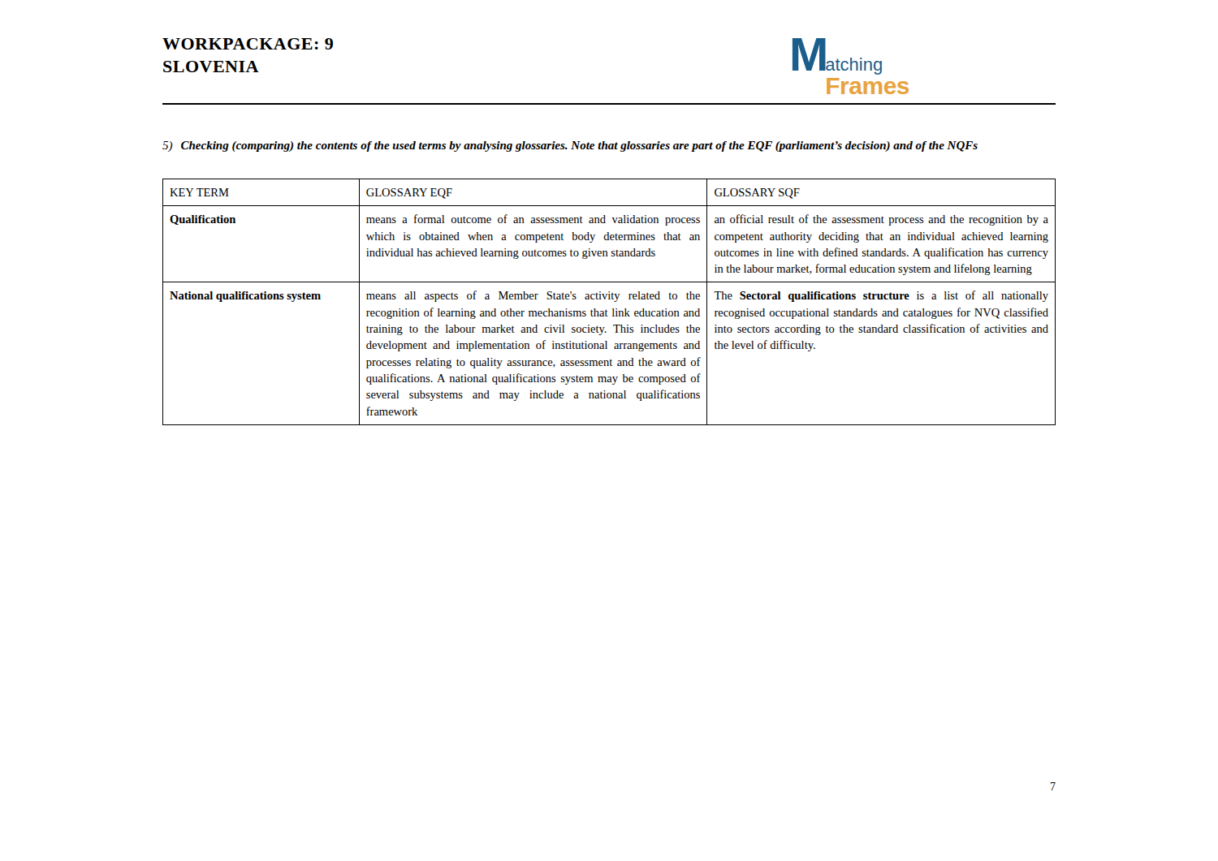WORKPACKAGE: 9
SLOVENIA
M
atching Frames
5)
Checking (comparing) the contents of the used terms by analysing glossaries. Note that glossaries are part of the EQF (parliament’s decision) and of the NQFs
| KEY TERM | GLOSSARY EQF | GLOSSARY SQF |
| --- | --- | --- |
| Qualification | means a formal outcome of an assessment and validation process which is obtained when a competent body determines that an individual has achieved learning outcomes to given standards | an official result of the assessment process and the recognition by a competent authority deciding that an individual achieved learning outcomes in line with defined standards. A qualification has currency in the labour market, formal education system and lifelong learning |
| National qualifications system | means all aspects of a Member State's activity related to the recognition of learning and other mechanisms that link education and training to the labour market and civil society. This includes the development and implementation of institutional arrangements and processes relating to quality assurance, assessment and the award of qualifications. A national qualifications system may be composed of several subsystems and may include a national qualifications framework | The Sectoral qualifications structure is a list of all nationally recognised occupational standards and catalogues for NVQ classified into sectors according to the standard classification of activities and the level of difficulty. |
7